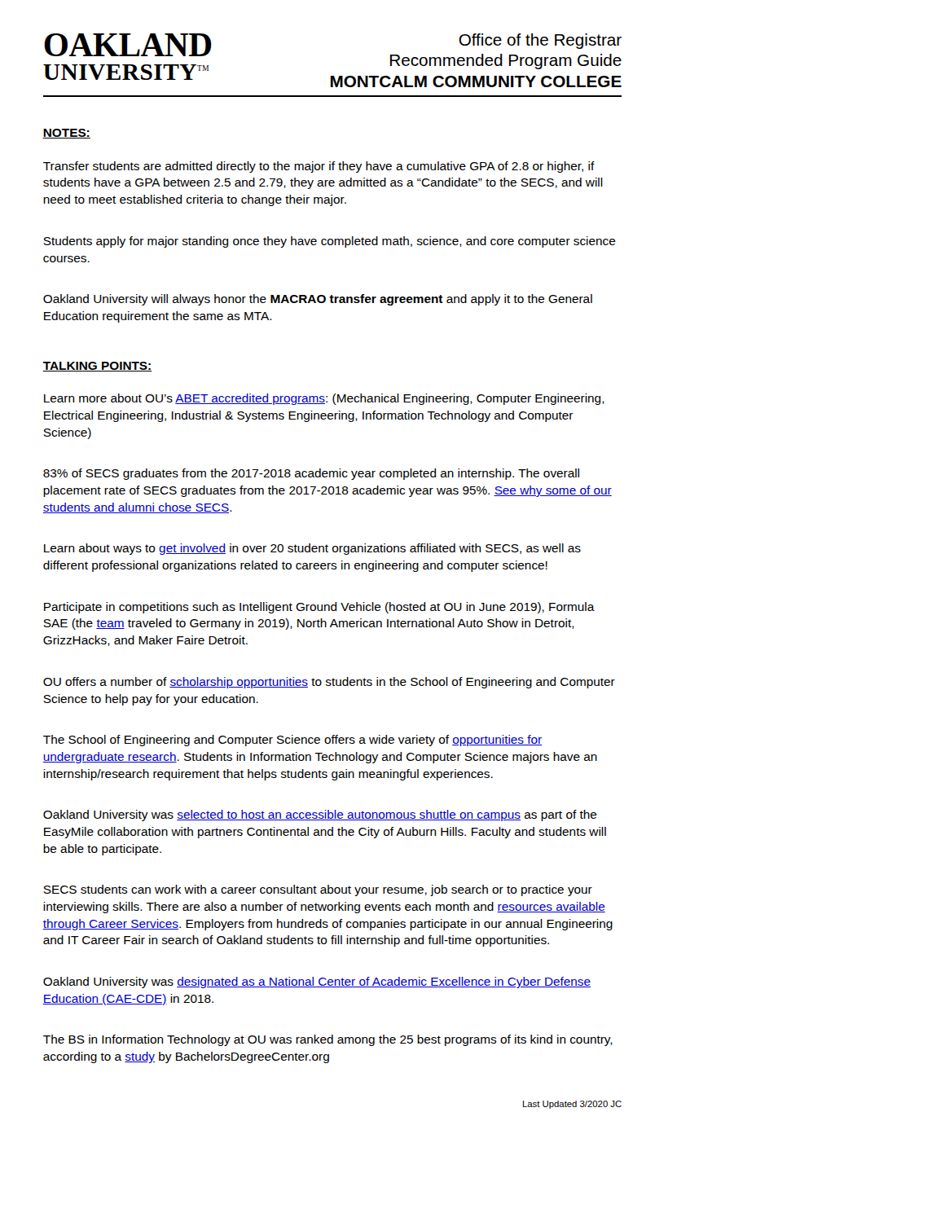OAKLAND UNIVERSITYTM
Office of the Registrar
Recommended Program Guide
MONTCALM COMMUNITY COLLEGE
NOTES:
Transfer students are admitted directly to the major if they have a cumulative GPA of 2.8 or higher, if students have a GPA between 2.5 and 2.79, they are admitted as a “Candidate” to the SECS, and will need to meet established criteria to change their major.
Students apply for major standing once they have completed math, science, and core computer science courses.
Oakland University will always honor the MACRAO transfer agreement and apply it to the General Education requirement the same as MTA.
TALKING POINTS:
Learn more about OU’s ABET accredited programs: (Mechanical Engineering, Computer Engineering, Electrical Engineering, Industrial & Systems Engineering, Information Technology and Computer Science)
83% of SECS graduates from the 2017-2018 academic year completed an internship. The overall placement rate of SECS graduates from the 2017-2018 academic year was 95%. See why some of our students and alumni chose SECS.
Learn about ways to get involved in over 20 student organizations affiliated with SECS, as well as different professional organizations related to careers in engineering and computer science!
Participate in competitions such as Intelligent Ground Vehicle (hosted at OU in June 2019), Formula SAE (the team traveled to Germany in 2019), North American International Auto Show in Detroit, GrizzHacks, and Maker Faire Detroit.
OU offers a number of scholarship opportunities to students in the School of Engineering and Computer Science to help pay for your education.
The School of Engineering and Computer Science offers a wide variety of opportunities for undergraduate research. Students in Information Technology and Computer Science majors have an internship/research requirement that helps students gain meaningful experiences.
Oakland University was selected to host an accessible autonomous shuttle on campus as part of the EasyMile collaboration with partners Continental and the City of Auburn Hills. Faculty and students will be able to participate.
SECS students can work with a career consultant about your resume, job search or to practice your interviewing skills. There are also a number of networking events each month and resources available through Career Services. Employers from hundreds of companies participate in our annual Engineering and IT Career Fair in search of Oakland students to fill internship and full-time opportunities.
Oakland University was designated as a National Center of Academic Excellence in Cyber Defense Education (CAE-CDE) in 2018.
The BS in Information Technology at OU was ranked among the 25 best programs of its kind in country, according to a study by BachelorsDegreeCenter.org
Last Updated 3/2020 JC